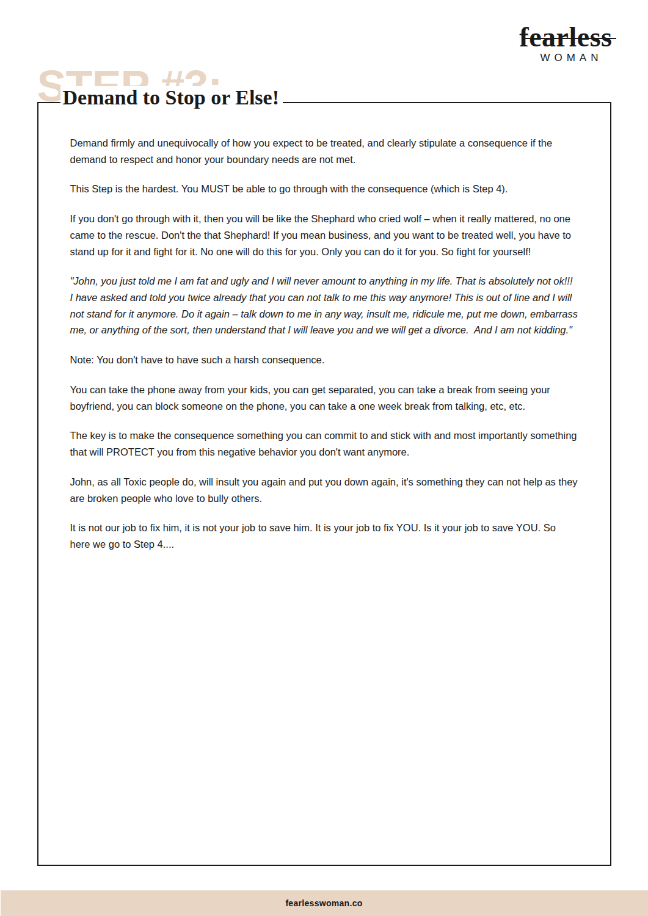fearless WOMAN
STEP #3:
Demand to Stop or Else!
Demand firmly and unequivocally of how you expect to be treated, and clearly stipulate a consequence if the demand to respect and honor your boundary needs are not met.
This Step is the hardest. You MUST be able to go through with the consequence (which is Step 4).
If you don't go through with it, then you will be like the Shephard who cried wolf – when it really mattered, no one came to the rescue. Don't the that Shephard! If you mean business, and you want to be treated well, you have to stand up for it and fight for it. No one will do this for you. Only you can do it for you. So fight for yourself!
"John, you just told me I am fat and ugly and I will never amount to anything in my life. That is absolutely not ok!!! I have asked and told you twice already that you can not talk to me this way anymore! This is out of line and I will not stand for it anymore. Do it again – talk down to me in any way, insult me, ridicule me, put me down, embarrass me, or anything of the sort, then understand that I will leave you and we will get a divorce. And I am not kidding."
Note: You don't have to have such a harsh consequence.
You can take the phone away from your kids, you can get separated, you can take a break from seeing your boyfriend, you can block someone on the phone, you can take a one week break from talking, etc, etc.
The key is to make the consequence something you can commit to and stick with and most importantly something that will PROTECT you from this negative behavior you don't want anymore.
John, as all Toxic people do, will insult you again and put you down again, it's something they can not help as they are broken people who love to bully others.
It is not our job to fix him, it is not your job to save him. It is your job to fix YOU. Is it your job to save YOU. So here we go to Step 4....
fearlesswoman.co